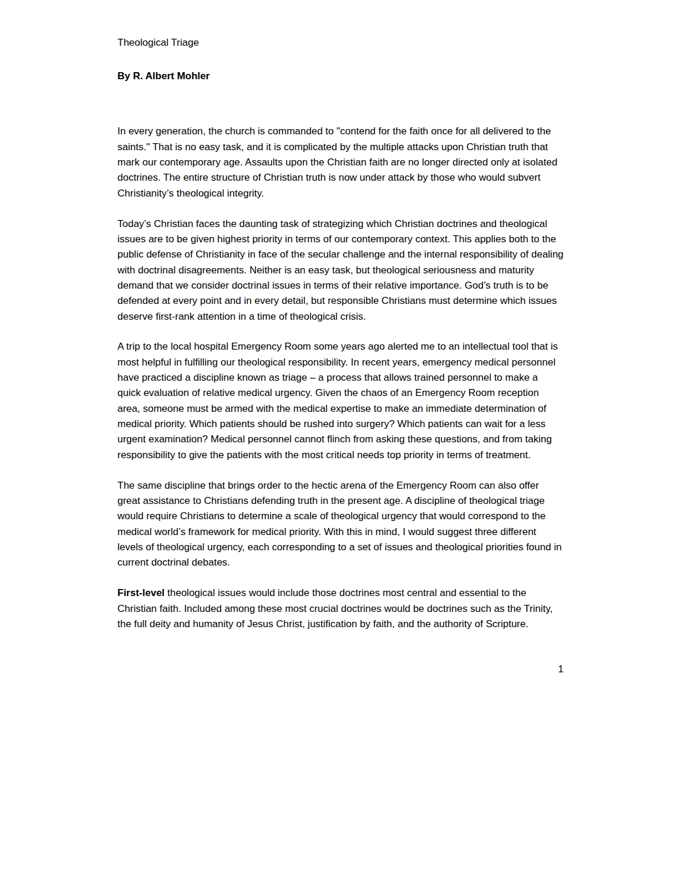Theological Triage
By R. Albert Mohler
In every generation, the church is commanded to "contend for the faith once for all delivered to the saints." That is no easy task, and it is complicated by the multiple attacks upon Christian truth that mark our contemporary age. Assaults upon the Christian faith are no longer directed only at isolated doctrines. The entire structure of Christian truth is now under attack by those who would subvert Christianity’s theological integrity.
Today’s Christian faces the daunting task of strategizing which Christian doctrines and theological issues are to be given highest priority in terms of our contemporary context. This applies both to the public defense of Christianity in face of the secular challenge and the internal responsibility of dealing with doctrinal disagreements. Neither is an easy task, but theological seriousness and maturity demand that we consider doctrinal issues in terms of their relative importance. God’s truth is to be defended at every point and in every detail, but responsible Christians must determine which issues deserve first-rank attention in a time of theological crisis.
A trip to the local hospital Emergency Room some years ago alerted me to an intellectual tool that is most helpful in fulfilling our theological responsibility. In recent years, emergency medical personnel have practiced a discipline known as triage – a process that allows trained personnel to make a quick evaluation of relative medical urgency. Given the chaos of an Emergency Room reception area, someone must be armed with the medical expertise to make an immediate determination of medical priority. Which patients should be rushed into surgery? Which patients can wait for a less urgent examination? Medical personnel cannot flinch from asking these questions, and from taking responsibility to give the patients with the most critical needs top priority in terms of treatment.
The same discipline that brings order to the hectic arena of the Emergency Room can also offer great assistance to Christians defending truth in the present age. A discipline of theological triage would require Christians to determine a scale of theological urgency that would correspond to the medical world’s framework for medical priority. With this in mind, I would suggest three different levels of theological urgency, each corresponding to a set of issues and theological priorities found in current doctrinal debates.
First-level theological issues would include those doctrines most central and essential to the Christian faith. Included among these most crucial doctrines would be doctrines such as the Trinity, the full deity and humanity of Jesus Christ, justification by faith, and the authority of Scripture.
1